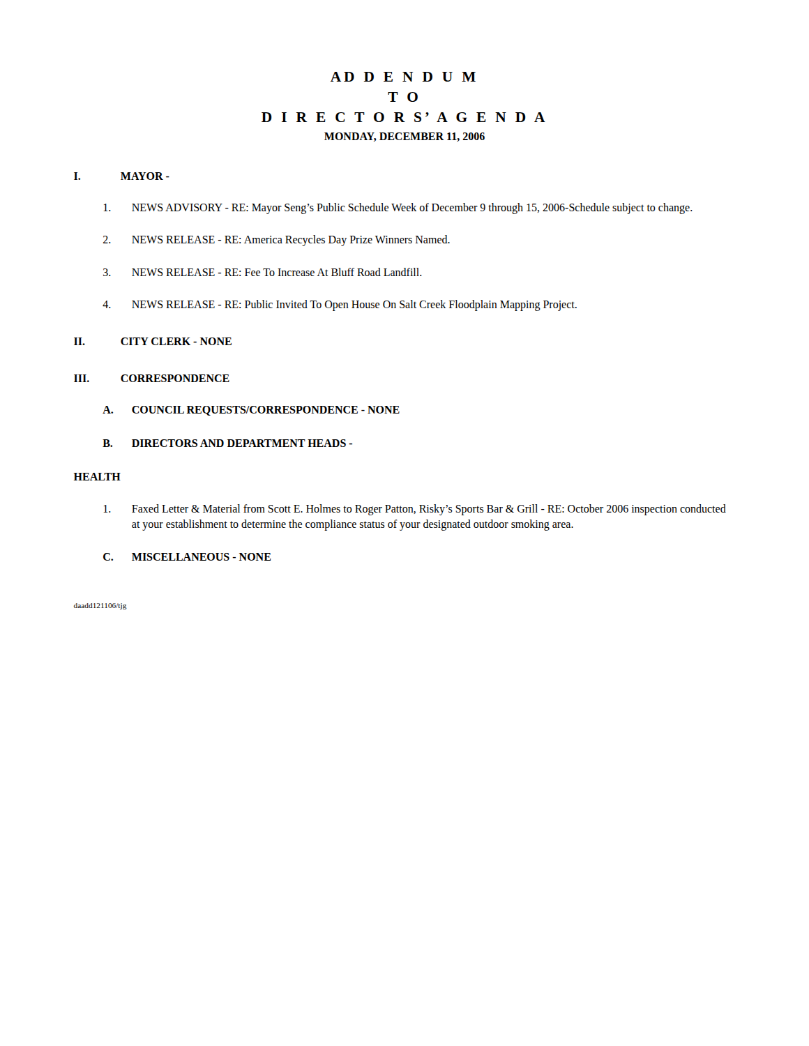AD D E N D U M
T O
D I R E C T O R S’ A G E N D A
MONDAY, DECEMBER 11, 2006
I. MAYOR -
1. NEWS ADVISORY - RE: Mayor Seng’s Public Schedule Week of December 9 through 15, 2006-Schedule subject to change.
2. NEWS RELEASE - RE: America Recycles Day Prize Winners Named.
3. NEWS RELEASE - RE: Fee To Increase At Bluff Road Landfill.
4. NEWS RELEASE - RE: Public Invited To Open House On Salt Creek Floodplain Mapping Project.
II. CITY CLERK - NONE
III. CORRESPONDENCE
A. COUNCIL REQUESTS/CORRESPONDENCE - NONE
B. DIRECTORS AND DEPARTMENT HEADS -
HEALTH
1. Faxed Letter & Material from Scott E. Holmes to Roger Patton, Risky’s Sports Bar & Grill - RE: October 2006 inspection conducted at your establishment to determine the compliance status of your designated outdoor smoking area.
C. MISCELLANEOUS - NONE
daadd121106/tjg